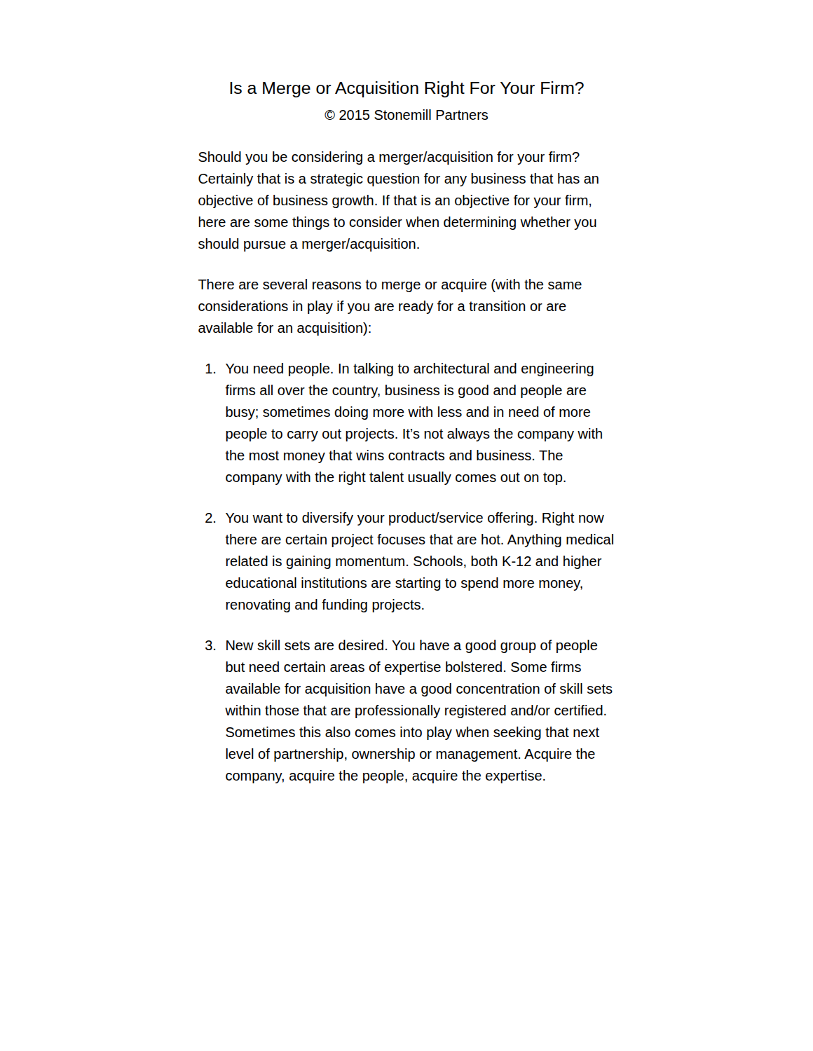Is a Merge or Acquisition Right For Your Firm?
© 2015 Stonemill Partners
Should you be considering a merger/acquisition for your firm? Certainly that is a strategic question for any business that has an objective of business growth. If that is an objective for your firm, here are some things to consider when determining whether you should pursue a merger/acquisition.
There are several reasons to merge or acquire (with the same considerations in play if you are ready for a transition or are available for an acquisition):
You need people. In talking to architectural and engineering firms all over the country, business is good and people are busy; sometimes doing more with less and in need of more people to carry out projects. It’s not always the company with the most money that wins contracts and business. The company with the right talent usually comes out on top.
You want to diversify your product/service offering. Right now there are certain project focuses that are hot. Anything medical related is gaining momentum. Schools, both K-12 and higher educational institutions are starting to spend more money, renovating and funding projects.
New skill sets are desired. You have a good group of people but need certain areas of expertise bolstered. Some firms available for acquisition have a good concentration of skill sets within those that are professionally registered and/or certified. Sometimes this also comes into play when seeking that next level of partnership, ownership or management. Acquire the company, acquire the people, acquire the expertise.